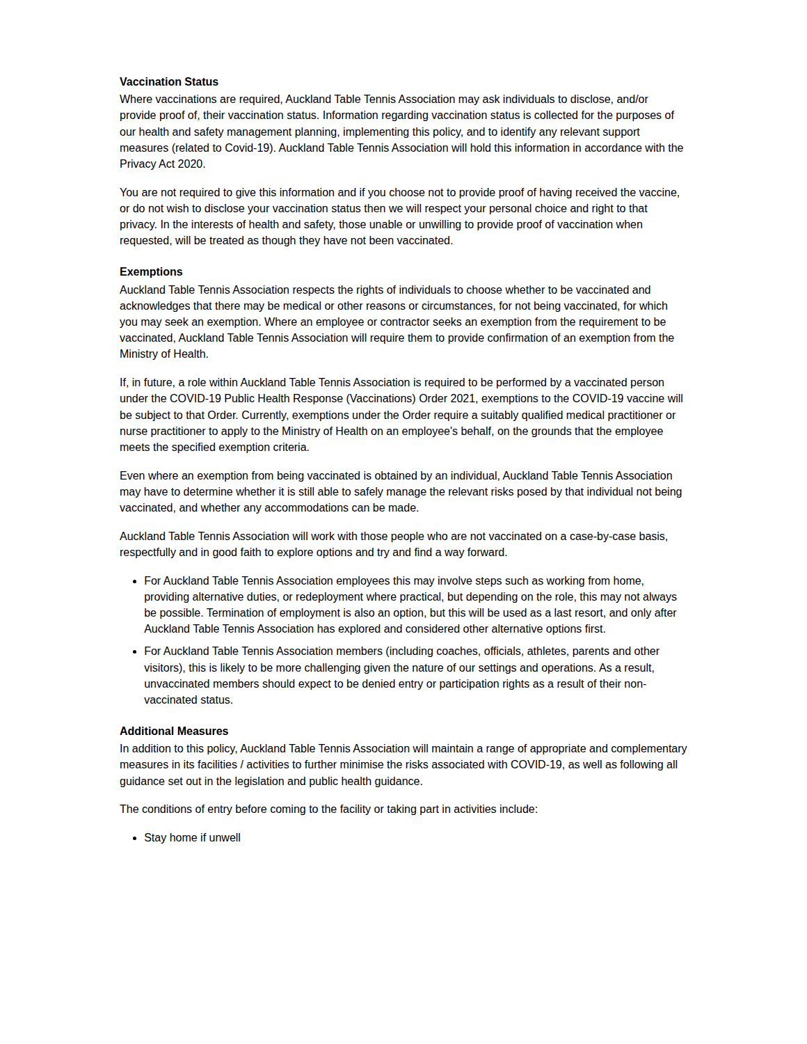Vaccination Status
Where vaccinations are required, Auckland Table Tennis Association may ask individuals to disclose, and/or provide proof of, their vaccination status. Information regarding vaccination status is collected for the purposes of our health and safety management planning, implementing this policy, and to identify any relevant support measures (related to Covid-19). Auckland Table Tennis Association will hold this information in accordance with the Privacy Act 2020.
You are not required to give this information and if you choose not to provide proof of having received the vaccine, or do not wish to disclose your vaccination status then we will respect your personal choice and right to that privacy. In the interests of health and safety, those unable or unwilling to provide proof of vaccination when requested, will be treated as though they have not been vaccinated.
Exemptions
Auckland Table Tennis Association respects the rights of individuals to choose whether to be vaccinated and acknowledges that there may be medical or other reasons or circumstances, for not being vaccinated, for which you may seek an exemption. Where an employee or contractor seeks an exemption from the requirement to be vaccinated, Auckland Table Tennis Association will require them to provide confirmation of an exemption from the Ministry of Health.
If, in future, a role within Auckland Table Tennis Association is required to be performed by a vaccinated person under the COVID-19 Public Health Response (Vaccinations) Order 2021, exemptions to the COVID-19 vaccine will be subject to that Order. Currently, exemptions under the Order require a suitably qualified medical practitioner or nurse practitioner to apply to the Ministry of Health on an employee's behalf, on the grounds that the employee meets the specified exemption criteria.
Even where an exemption from being vaccinated is obtained by an individual, Auckland Table Tennis Association may have to determine whether it is still able to safely manage the relevant risks posed by that individual not being vaccinated, and whether any accommodations can be made.
Auckland Table Tennis Association will work with those people who are not vaccinated on a case-by-case basis, respectfully and in good faith to explore options and try and find a way forward.
For Auckland Table Tennis Association employees this may involve steps such as working from home, providing alternative duties, or redeployment where practical, but depending on the role, this may not always be possible. Termination of employment is also an option, but this will be used as a last resort, and only after Auckland Table Tennis Association has explored and considered other alternative options first.
For Auckland Table Tennis Association members (including coaches, officials, athletes, parents and other visitors), this is likely to be more challenging given the nature of our settings and operations. As a result, unvaccinated members should expect to be denied entry or participation rights as a result of their non-vaccinated status.
Additional Measures
In addition to this policy, Auckland Table Tennis Association will maintain a range of appropriate and complementary measures in its facilities / activities to further minimise the risks associated with COVID-19, as well as following all guidance set out in the legislation and public health guidance.
The conditions of entry before coming to the facility or taking part in activities include:
Stay home if unwell